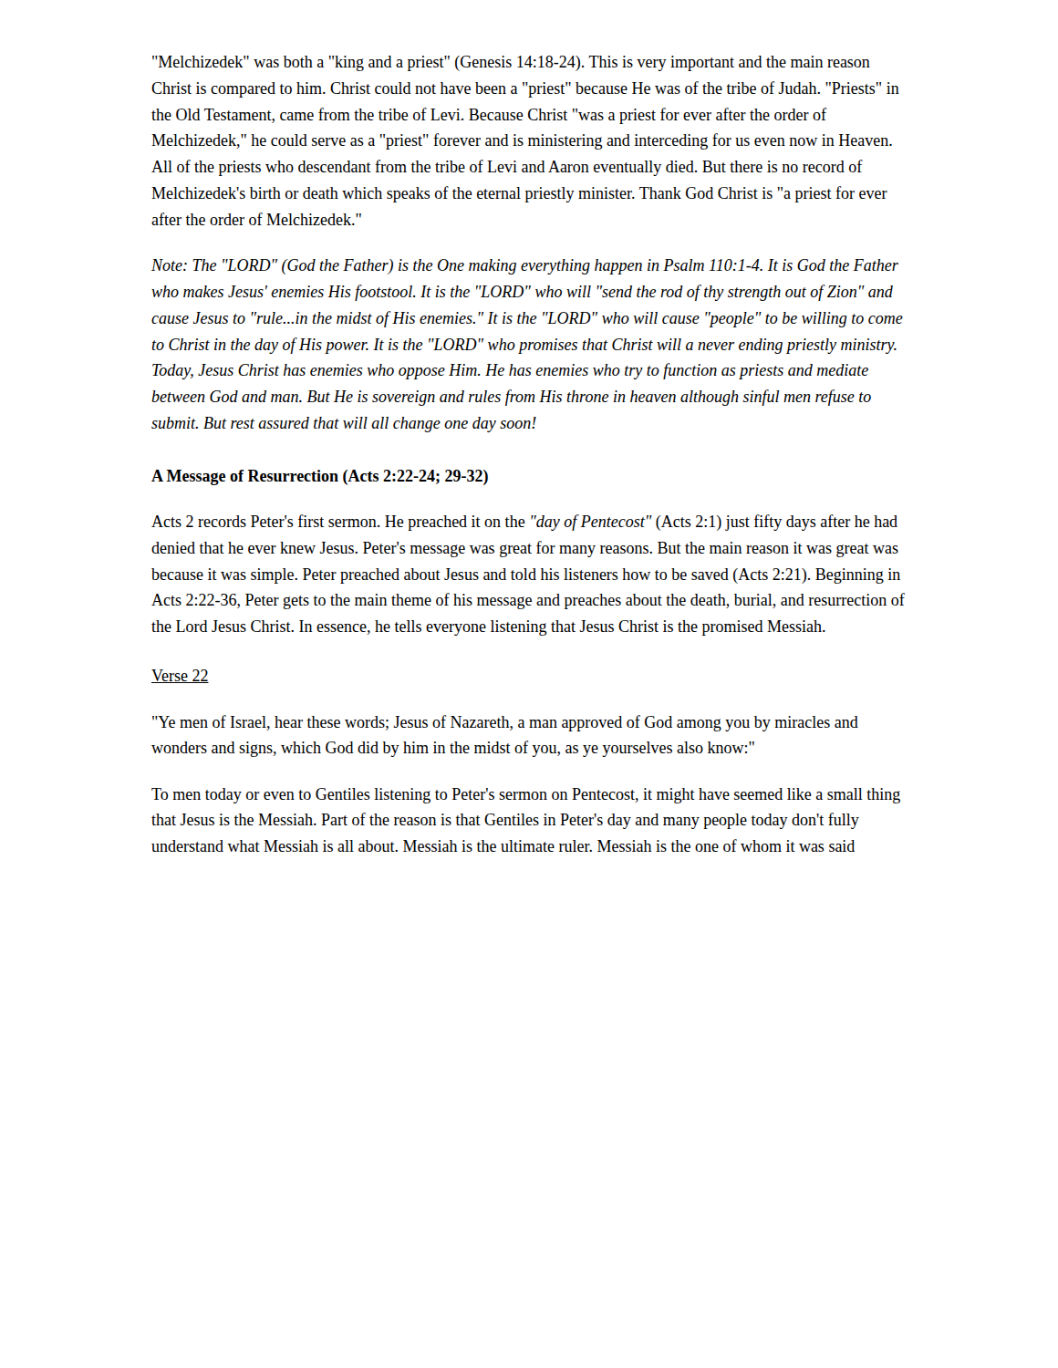"Melchizedek" was both a "king and a priest" (Genesis 14:18-24). This is very important and the main reason Christ is compared to him. Christ could not have been a "priest" because He was of the tribe of Judah. "Priests" in the Old Testament, came from the tribe of Levi. Because Christ "was a priest for ever after the order of Melchizedek," he could serve as a "priest" forever and is ministering and interceding for us even now in Heaven. All of the priests who descendant from the tribe of Levi and Aaron eventually died. But there is no record of Melchizedek's birth or death which speaks of the eternal priestly minister. Thank God Christ is "a priest for ever after the order of Melchizedek."
Note: The "LORD" (God the Father) is the One making everything happen in Psalm 110:1-4. It is God the Father who makes Jesus' enemies His footstool. It is the "LORD" who will "send the rod of thy strength out of Zion" and cause Jesus to "rule...in the midst of His enemies." It is the "LORD" who will cause "people" to be willing to come to Christ in the day of His power. It is the "LORD" who promises that Christ will a never ending priestly ministry. Today, Jesus Christ has enemies who oppose Him. He has enemies who try to function as priests and mediate between God and man. But He is sovereign and rules from His throne in heaven although sinful men refuse to submit. But rest assured that will all change one day soon!
A Message of Resurrection (Acts 2:22-24; 29-32)
Acts 2 records Peter's first sermon. He preached it on the "day of Pentecost" (Acts 2:1) just fifty days after he had denied that he ever knew Jesus. Peter's message was great for many reasons. But the main reason it was great was because it was simple. Peter preached about Jesus and told his listeners how to be saved (Acts 2:21). Beginning in Acts 2:22-36, Peter gets to the main theme of his message and preaches about the death, burial, and resurrection of the Lord Jesus Christ. In essence, he tells everyone listening that Jesus Christ is the promised Messiah.
Verse 22
"Ye men of Israel, hear these words; Jesus of Nazareth, a man approved of God among you by miracles and wonders and signs, which God did by him in the midst of you, as ye yourselves also know:"
To men today or even to Gentiles listening to Peter's sermon on Pentecost, it might have seemed like a small thing that Jesus is the Messiah. Part of the reason is that Gentiles in Peter's day and many people today don't fully understand what Messiah is all about. Messiah is the ultimate ruler. Messiah is the one of whom it was said